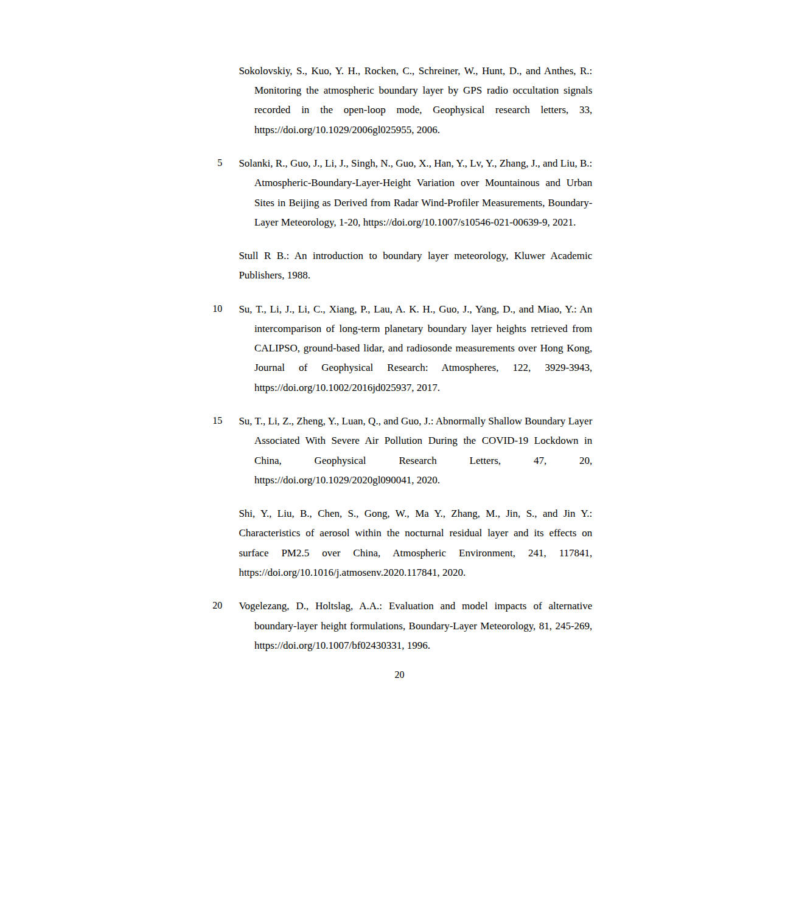Sokolovskiy, S., Kuo, Y. H., Rocken, C., Schreiner, W., Hunt, D., and Anthes, R.: Monitoring the atmospheric boundary layer by GPS radio occultation signals recorded in the open‐loop mode, Geophysical research letters, 33, https://doi.org/10.1029/2006gl025955, 2006.
5 Solanki, R., Guo, J., Li, J., Singh, N., Guo, X., Han, Y., Lv, Y., Zhang, J., and Liu, B.: Atmospheric-Boundary-Layer-Height Variation over Mountainous and Urban Sites in Beijing as Derived from Radar Wind-Profiler Measurements, Boundary-Layer Meteorology, 1-20, https://doi.org/10.1007/s10546-021-00639-9, 2021.
Stull R B.: An introduction to boundary layer meteorology, Kluwer Academic Publishers, 1988.
10 Su, T., Li, J., Li, C., Xiang, P., Lau, A. K. H., Guo, J., Yang, D., and Miao, Y.: An intercomparison of long‐term planetary boundary layer heights retrieved from CALIPSO, ground‐based lidar, and radiosonde measurements over Hong Kong, Journal of Geophysical Research: Atmospheres, 122, 3929-3943, https://doi.org/10.1002/2016jd025937, 2017.
15 Su, T., Li, Z., Zheng, Y., Luan, Q., and Guo, J.: Abnormally Shallow Boundary Layer Associated With Severe Air Pollution During the COVID-19 Lockdown in China, Geophysical Research Letters, 47, 20, https://doi.org/10.1029/2020gl090041, 2020.
Shi, Y., Liu, B., Chen, S., Gong, W., Ma Y., Zhang, M., Jin, S., and Jin Y.: Characteristics of aerosol within the nocturnal residual layer and its effects on surface PM2.5 over China, Atmospheric Environment, 241, 117841, https://doi.org/10.1016/j.atmosenv.2020.117841, 2020.
20 Vogelezang, D., Holtslag, A.A.: Evaluation and model impacts of alternative boundary-layer height formulations, Boundary-Layer Meteorology, 81, 245-269, https://doi.org/10.1007/bf02430331, 1996.
20